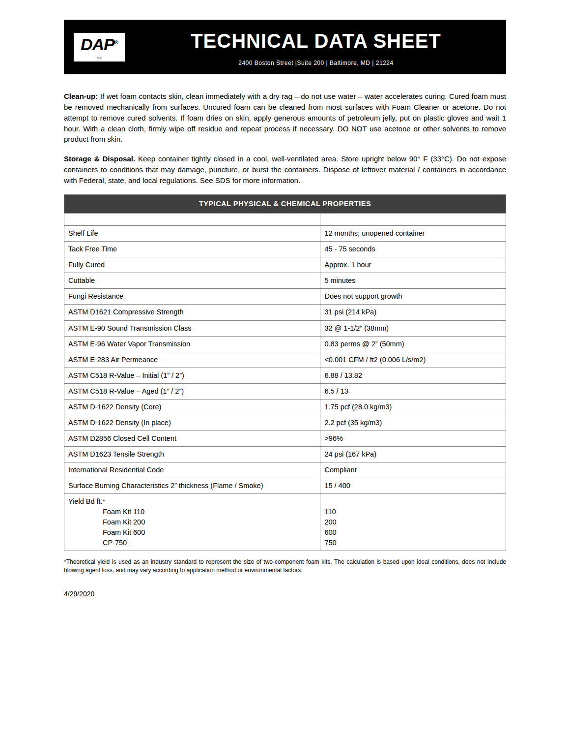DAP®○○
TECHNICAL DATA SHEET
2400 Boston Street |Suite 200 | Baltimore, MD | 21224
Clean-up: If wet foam contacts skin, clean immediately with a dry rag – do not use water – water accelerates curing. Cured foam must be removed mechanically from surfaces. Uncured foam can be cleaned from most surfaces with Foam Cleaner or acetone. Do not attempt to remove cured solvents. If foam dries on skin, apply generous amounts of petroleum jelly, put on plastic gloves and wait 1 hour. With a clean cloth, firmly wipe off residue and repeat process if necessary. DO NOT use acetone or other solvents to remove product from skin.
Storage & Disposal. Keep container tightly closed in a cool, well-ventilated area. Store upright below 90° F (33°C). Do not expose containers to conditions that may damage, puncture, or burst the containers. Dispose of leftover material / containers in accordance with Federal, state, and local regulations. See SDS for more information.
TYPICAL PHYSICAL & CHEMICAL PROPERTIES
| Shelf Life | 12 months; unopened container |
| Tack Free Time | 45 - 75 seconds |
| Fully Cured | Approx. 1 hour |
| Cuttable | 5 minutes |
| Fungi Resistance | Does not support growth |
| ASTM D1621 Compressive Strength | 31 psi (214 kPa) |
| ASTM E-90 Sound Transmission Class | 32 @ 1-1/2” (38mm) |
| ASTM E-96 Water Vapor Transmission | 0.83 perms @ 2” (50mm) |
| ASTM E-283 Air Permeance | <0.001 CFM / ft2 (0.006 L/s/m2) |
| ASTM C518 R-Value – Initial (1” / 2”) | 6.88 / 13.82 |
| ASTM C518 R-Value – Aged (1” / 2”) | 6.5 / 13 |
| ASTM D-1622 Density (Core) | 1.75 pcf (28.0 kg/m3) |
| ASTM D-1622 Density (In place) | 2.2 pcf (35 kg/m3) |
| ASTM D2856 Closed Cell Content | >96% |
| ASTM D1623 Tensile Strength | 24 psi (167 kPa) |
| International Residential Code | Compliant |
| Surface Burning Characteristics 2” thickness (Flame / Smoke) | 15 / 400 |
| Yield Bd ft.* Foam Kit 110 Foam Kit 200 Foam Kit 600 CP-750 | 110 200 600 750 |
*Theoretical yield is used as an industry standard to represent the size of two-component foam kits. The calculation is based upon ideal conditions, does not include blowing agent loss, and may vary according to application method or environmental factors.
4/29/2020